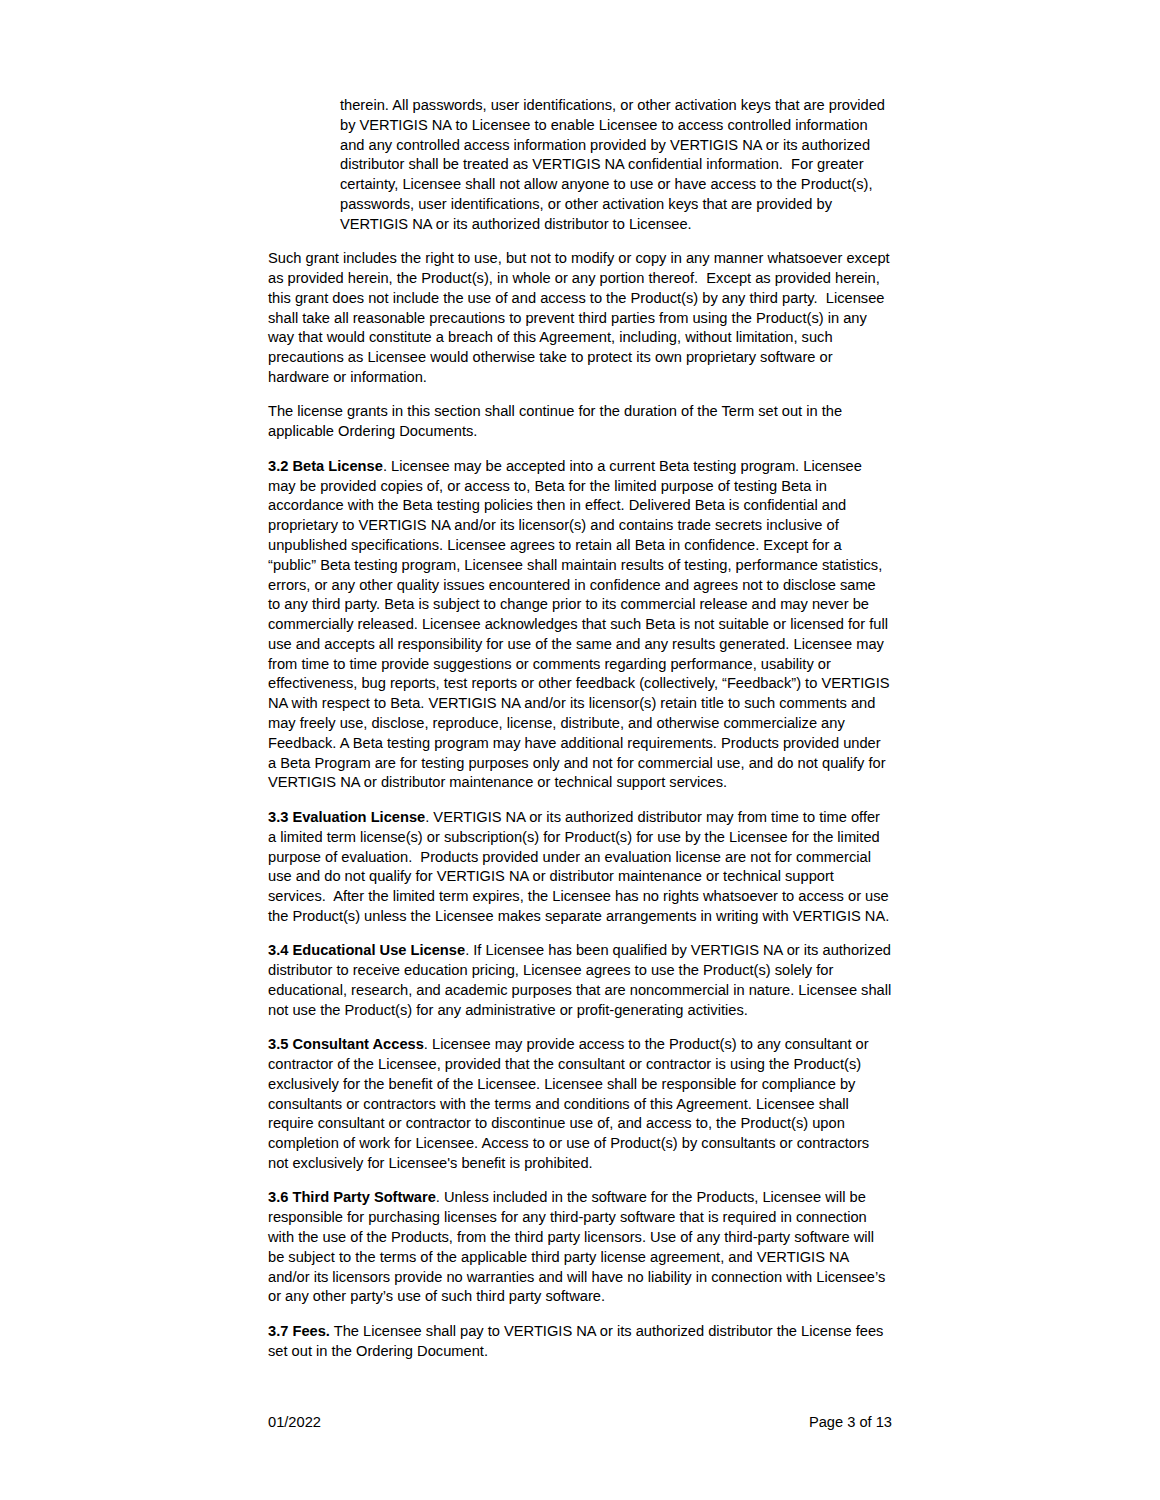therein. All passwords, user identifications, or other activation keys that are provided by VERTIGIS NA to Licensee to enable Licensee to access controlled information and any controlled access information provided by VERTIGIS NA or its authorized distributor shall be treated as VERTIGIS NA confidential information. For greater certainty, Licensee shall not allow anyone to use or have access to the Product(s), passwords, user identifications, or other activation keys that are provided by VERTIGIS NA or its authorized distributor to Licensee.
Such grant includes the right to use, but not to modify or copy in any manner whatsoever except as provided herein, the Product(s), in whole or any portion thereof. Except as provided herein, this grant does not include the use of and access to the Product(s) by any third party. Licensee shall take all reasonable precautions to prevent third parties from using the Product(s) in any way that would constitute a breach of this Agreement, including, without limitation, such precautions as Licensee would otherwise take to protect its own proprietary software or hardware or information.
The license grants in this section shall continue for the duration of the Term set out in the applicable Ordering Documents.
3.2 Beta License. Licensee may be accepted into a current Beta testing program. Licensee may be provided copies of, or access to, Beta for the limited purpose of testing Beta in accordance with the Beta testing policies then in effect. Delivered Beta is confidential and proprietary to VERTIGIS NA and/or its licensor(s) and contains trade secrets inclusive of unpublished specifications. Licensee agrees to retain all Beta in confidence. Except for a “public” Beta testing program, Licensee shall maintain results of testing, performance statistics, errors, or any other quality issues encountered in confidence and agrees not to disclose same to any third party. Beta is subject to change prior to its commercial release and may never be commercially released. Licensee acknowledges that such Beta is not suitable or licensed for full use and accepts all responsibility for use of the same and any results generated. Licensee may from time to time provide suggestions or comments regarding performance, usability or effectiveness, bug reports, test reports or other feedback (collectively, “Feedback”) to VERTIGIS NA with respect to Beta. VERTIGIS NA and/or its licensor(s) retain title to such comments and may freely use, disclose, reproduce, license, distribute, and otherwise commercialize any Feedback. A Beta testing program may have additional requirements. Products provided under a Beta Program are for testing purposes only and not for commercial use, and do not qualify for VERTIGIS NA or distributor maintenance or technical support services.
3.3 Evaluation License. VERTIGIS NA or its authorized distributor may from time to time offer a limited term license(s) or subscription(s) for Product(s) for use by the Licensee for the limited purpose of evaluation. Products provided under an evaluation license are not for commercial use and do not qualify for VERTIGIS NA or distributor maintenance or technical support services. After the limited term expires, the Licensee has no rights whatsoever to access or use the Product(s) unless the Licensee makes separate arrangements in writing with VERTIGIS NA.
3.4 Educational Use License. If Licensee has been qualified by VERTIGIS NA or its authorized distributor to receive education pricing, Licensee agrees to use the Product(s) solely for educational, research, and academic purposes that are noncommercial in nature. Licensee shall not use the Product(s) for any administrative or profit-generating activities.
3.5 Consultant Access. Licensee may provide access to the Product(s) to any consultant or contractor of the Licensee, provided that the consultant or contractor is using the Product(s) exclusively for the benefit of the Licensee. Licensee shall be responsible for compliance by consultants or contractors with the terms and conditions of this Agreement. Licensee shall require consultant or contractor to discontinue use of, and access to, the Product(s) upon completion of work for Licensee. Access to or use of Product(s) by consultants or contractors not exclusively for Licensee's benefit is prohibited.
3.6 Third Party Software. Unless included in the software for the Products, Licensee will be responsible for purchasing licenses for any third-party software that is required in connection with the use of the Products, from the third party licensors. Use of any third-party software will be subject to the terms of the applicable third party license agreement, and VERTIGIS NA and/or its licensors provide no warranties and will have no liability in connection with Licensee’s or any other party’s use of such third party software.
3.7 Fees. The Licensee shall pay to VERTIGIS NA or its authorized distributor the License fees set out in the Ordering Document.
01/2022 Page 3 of 13